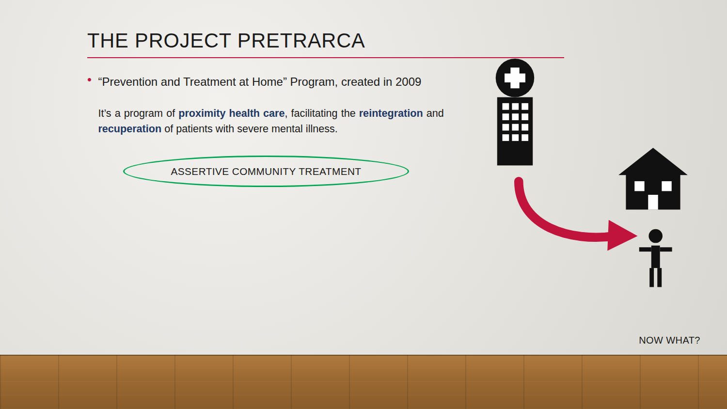The Project Pretrarca
“Prevention and Treatment at Home” Program, created in 2009
It’s a program of proximity health care, facilitating the reintegration and recuperation of patients with severe mental illness.
Assertive Community Treatment
Now what?